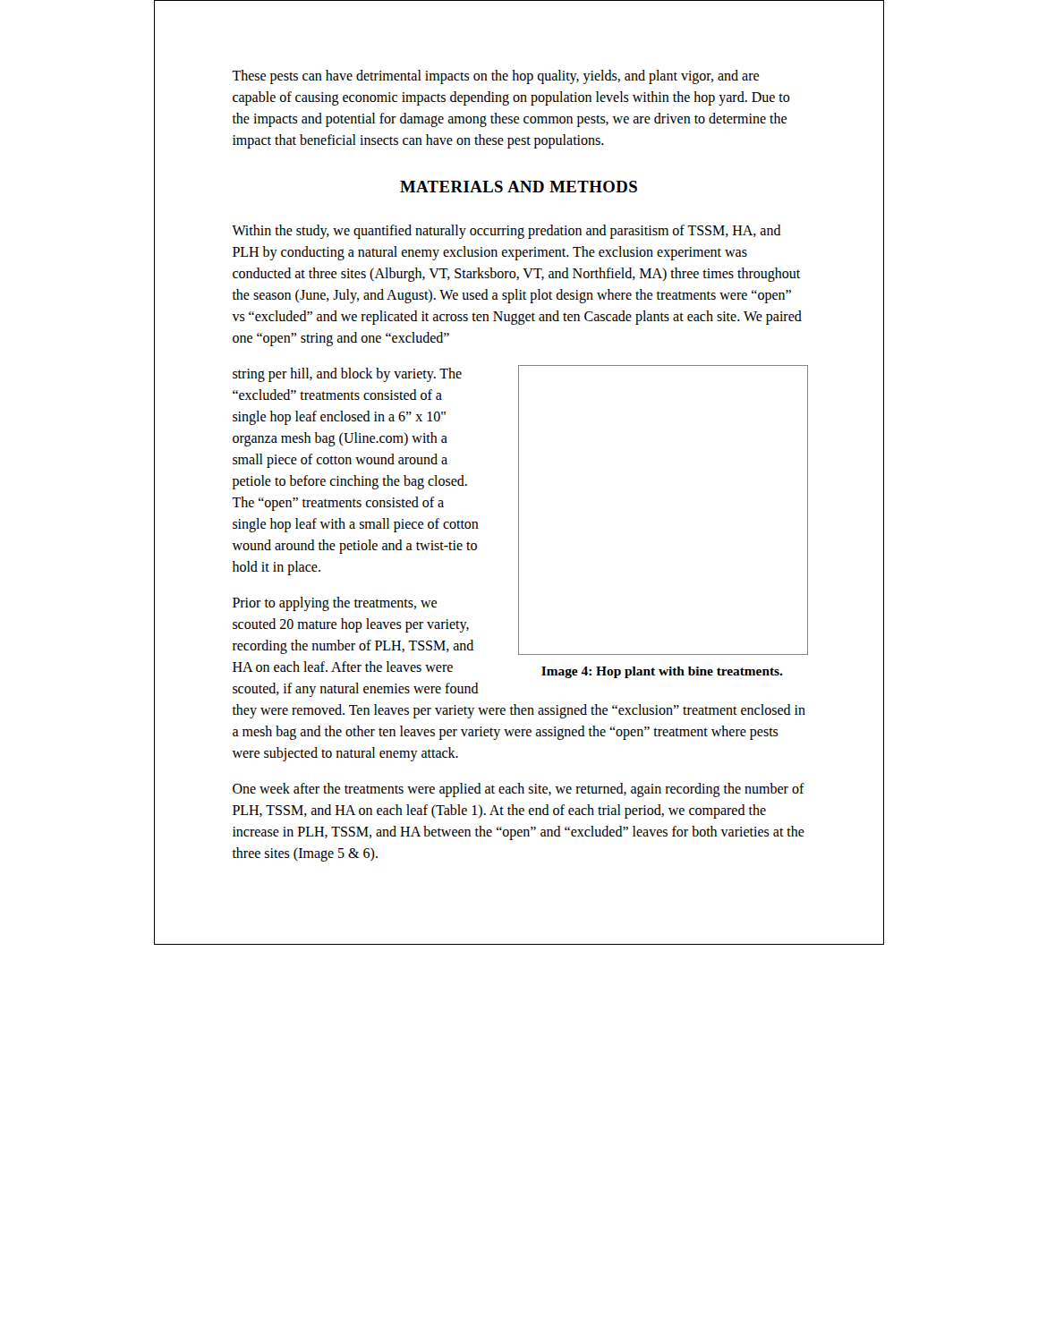These pests can have detrimental impacts on the hop quality, yields, and plant vigor, and are capable of causing economic impacts depending on population levels within the hop yard. Due to the impacts and potential for damage among these common pests, we are driven to determine the impact that beneficial insects can have on these pest populations.
MATERIALS AND METHODS
Within the study, we quantified naturally occurring predation and parasitism of TSSM, HA, and PLH by conducting a natural enemy exclusion experiment. The exclusion experiment was conducted at three sites (Alburgh, VT, Starksboro, VT, and Northfield, MA) three times throughout the season (June, July, and August). We used a split plot design where the treatments were “open” vs “excluded” and we replicated it across ten Nugget and ten Cascade plants at each site. We paired one “open” string and one “excluded”
Image 4: Hop plant with bine treatments.
string per hill, and block by variety. The “excluded” treatments consisted of a single hop leaf enclosed in a 6” x 10" organza mesh bag (Uline.com) with a small piece of cotton wound around a petiole to before cinching the bag closed. The “open” treatments consisted of a single hop leaf with a small piece of cotton wound around the petiole and a twist-tie to hold it in place.
Prior to applying the treatments, we scouted 20 mature hop leaves per variety, recording the number of PLH, TSSM, and HA on each leaf. After the leaves were scouted, if any natural enemies were found they were removed. Ten leaves per variety were then assigned the “exclusion” treatment enclosed in a mesh bag and the other ten leaves per variety were assigned the “open” treatment where pests were subjected to natural enemy attack.
One week after the treatments were applied at each site, we returned, again recording the number of PLH, TSSM, and HA on each leaf (Table 1). At the end of each trial period, we compared the increase in PLH, TSSM, and HA between the “open” and “excluded” leaves for both varieties at the three sites (Image 5 & 6).